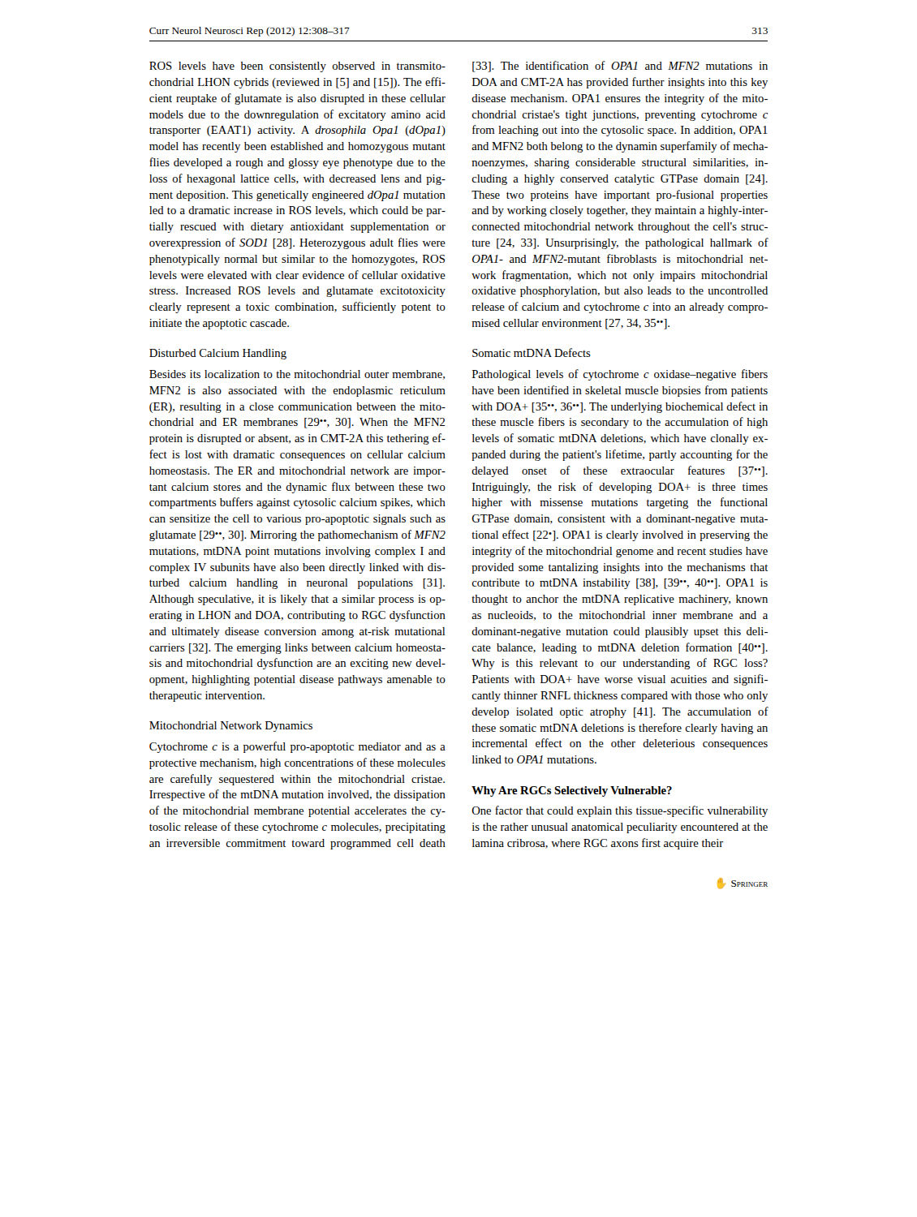Curr Neurol Neurosci Rep (2012) 12:308–317 313
ROS levels have been consistently observed in transmitochondrial LHON cybrids (reviewed in [5] and [15]). The efficient reuptake of glutamate is also disrupted in these cellular models due to the downregulation of excitatory amino acid transporter (EAAT1) activity. A drosophila Opa1 (dOpa1) model has recently been established and homozygous mutant flies developed a rough and glossy eye phenotype due to the loss of hexagonal lattice cells, with decreased lens and pigment deposition. This genetically engineered dOpa1 mutation led to a dramatic increase in ROS levels, which could be partially rescued with dietary antioxidant supplementation or overexpression of SOD1 [28]. Heterozygous adult flies were phenotypically normal but similar to the homozygotes, ROS levels were elevated with clear evidence of cellular oxidative stress. Increased ROS levels and glutamate excitotoxicity clearly represent a toxic combination, sufficiently potent to initiate the apoptotic cascade.
Disturbed Calcium Handling
Besides its localization to the mitochondrial outer membrane, MFN2 is also associated with the endoplasmic reticulum (ER), resulting in a close communication between the mitochondrial and ER membranes [29••, 30]. When the MFN2 protein is disrupted or absent, as in CMT-2A this tethering effect is lost with dramatic consequences on cellular calcium homeostasis. The ER and mitochondrial network are important calcium stores and the dynamic flux between these two compartments buffers against cytosolic calcium spikes, which can sensitize the cell to various pro-apoptotic signals such as glutamate [29••, 30]. Mirroring the pathomechanism of MFN2 mutations, mtDNA point mutations involving complex I and complex IV subunits have also been directly linked with disturbed calcium handling in neuronal populations [31]. Although speculative, it is likely that a similar process is operating in LHON and DOA, contributing to RGC dysfunction and ultimately disease conversion among at-risk mutational carriers [32]. The emerging links between calcium homeostasis and mitochondrial dysfunction are an exciting new development, highlighting potential disease pathways amenable to therapeutic intervention.
Mitochondrial Network Dynamics
Cytochrome c is a powerful pro-apoptotic mediator and as a protective mechanism, high concentrations of these molecules are carefully sequestered within the mitochondrial cristae. Irrespective of the mtDNA mutation involved, the dissipation of the mitochondrial membrane potential accelerates the cytosolic release of these cytochrome c molecules, precipitating an irreversible commitment toward programmed cell death [33]. The identification of OPA1 and MFN2 mutations in DOA and CMT-2A has provided further insights into this key disease mechanism. OPA1 ensures the integrity of the mitochondrial cristae's tight junctions, preventing cytochrome c from leaching out into the cytosolic space. In addition, OPA1 and MFN2 both belong to the dynamin superfamily of mechanoenzymes, sharing considerable structural similarities, including a highly conserved catalytic GTPase domain [24]. These two proteins have important pro-fusional properties and by working closely together, they maintain a highly-interconnected mitochondrial network throughout the cell's structure [24, 33]. Unsurprisingly, the pathological hallmark of OPA1- and MFN2-mutant fibroblasts is mitochondrial network fragmentation, which not only impairs mitochondrial oxidative phosphorylation, but also leads to the uncontrolled release of calcium and cytochrome c into an already compromised cellular environment [27, 34, 35••].
Somatic mtDNA Defects
Pathological levels of cytochrome c oxidase–negative fibers have been identified in skeletal muscle biopsies from patients with DOA+ [35••, 36••]. The underlying biochemical defect in these muscle fibers is secondary to the accumulation of high levels of somatic mtDNA deletions, which have clonally expanded during the patient's lifetime, partly accounting for the delayed onset of these extraocular features [37••]. Intriguingly, the risk of developing DOA+ is three times higher with missense mutations targeting the functional GTPase domain, consistent with a dominant-negative mutational effect [22•]. OPA1 is clearly involved in preserving the integrity of the mitochondrial genome and recent studies have provided some tantalizing insights into the mechanisms that contribute to mtDNA instability [38], [39••, 40••]. OPA1 is thought to anchor the mtDNA replicative machinery, known as nucleoids, to the mitochondrial inner membrane and a dominant-negative mutation could plausibly upset this delicate balance, leading to mtDNA deletion formation [40••]. Why is this relevant to our understanding of RGC loss? Patients with DOA+ have worse visual acuities and significantly thinner RNFL thickness compared with those who only develop isolated optic atrophy [41]. The accumulation of these somatic mtDNA deletions is therefore clearly having an incremental effect on the other deleterious consequences linked to OPA1 mutations.
Why Are RGCs Selectively Vulnerable?
One factor that could explain this tissue-specific vulnerability is the rather unusual anatomical peculiarity encountered at the lamina cribrosa, where RGC axons first acquire their
✋ Springer